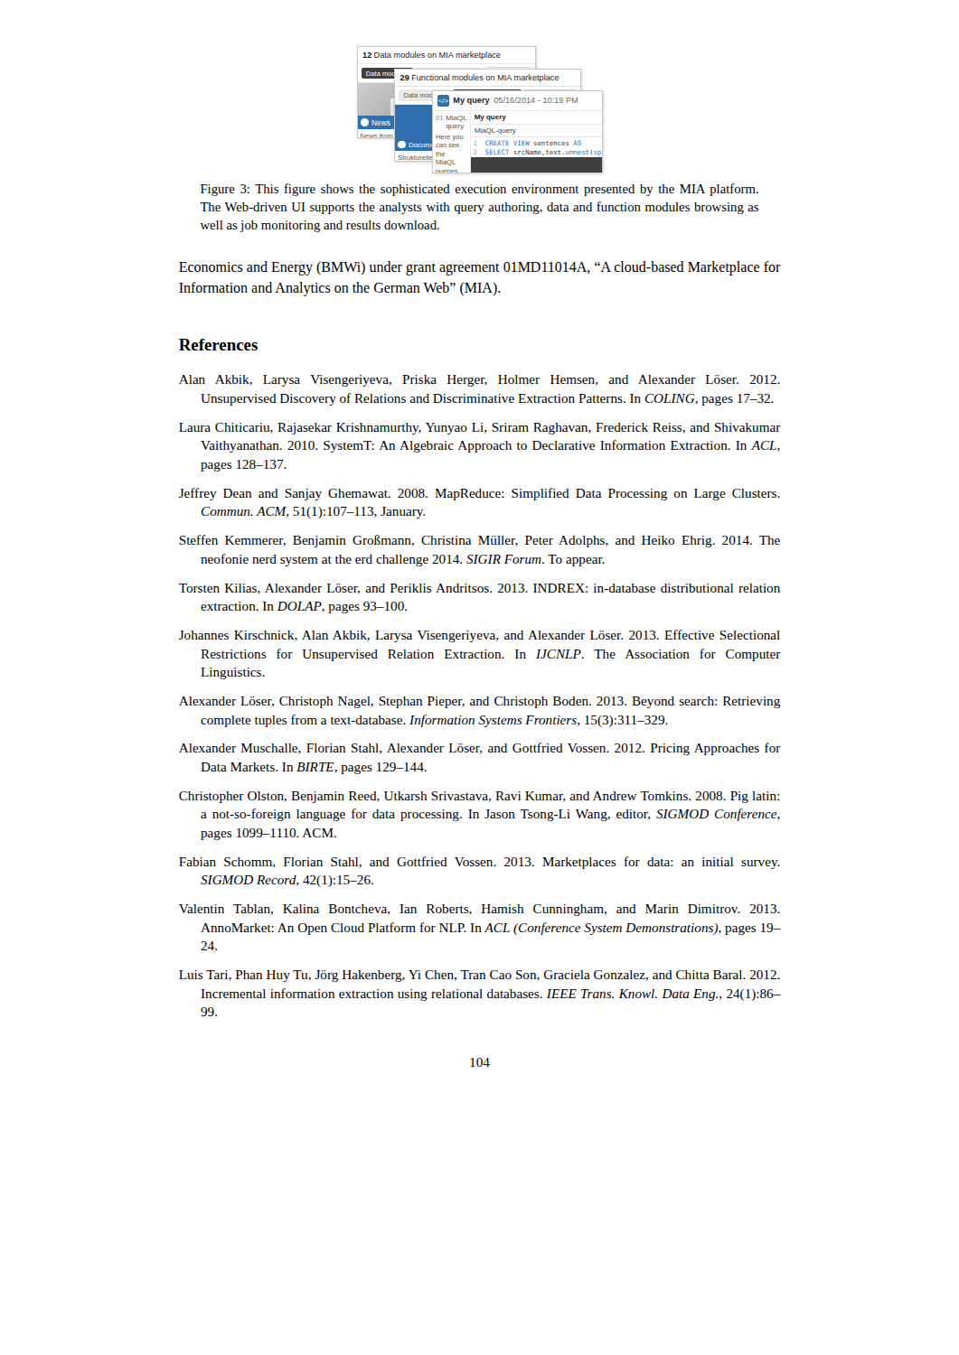12 Data modules on MIA marketplace
Data modules Functional modules All categories▾
News
News from over 1000 N
german language.
29 Functional modules on MIA marketplace
Data modules Functional modules All categories▾
Document s
Strukturelle analysis of
</> My query 05/16/2014 - 10:19 PM
01 MiaQL query
Here you can see the MiaQL queries you have executed on the platform.
My query✕
MiaQL-query Options ▾
1 CREATE VIEW sentences AS
2 SELECT srcName,text.unnest(splitSentences(text)) AS sentence
3 FROM news2013;
4
5 SELECT srcName,party,politician,COUNT(subjectivity), AVG
  (subjectivity)
6 FROM filterSentencesWithPoliticians
7 GROUP BY srcName, party, politician;
Execute query
Figure 3: This figure shows the sophisticated execution environment presented by the MIA platform. The Web-driven UI supports the analysts with query authoring, data and function modules browsing as well as job monitoring and results download.
Economics and Energy (BMWi) under grant agreement 01MD11014A, “A cloud-based Marketplace for Information and Analytics on the German Web” (MIA).
References
Alan Akbik, Larysa Visengeriyeva, Priska Herger, Holmer Hemsen, and Alexander Löser. 2012. Unsupervised Discovery of Relations and Discriminative Extraction Patterns. In COLING, pages 17–32.
Laura Chiticariu, Rajasekar Krishnamurthy, Yunyao Li, Sriram Raghavan, Frederick Reiss, and Shivakumar Vaithyanathan. 2010. SystemT: An Algebraic Approach to Declarative Information Extraction. In ACL, pages 128–137.
Jeffrey Dean and Sanjay Ghemawat. 2008. MapReduce: Simplified Data Processing on Large Clusters. Commun. ACM, 51(1):107–113, January.
Steffen Kemmerer, Benjamin Großmann, Christina Müller, Peter Adolphs, and Heiko Ehrig. 2014. The neofonie nerd system at the erd challenge 2014. SIGIR Forum. To appear.
Torsten Kilias, Alexander Löser, and Periklis Andritsos. 2013. INDREX: in-database distributional relation extraction. In DOLAP, pages 93–100.
Johannes Kirschnick, Alan Akbik, Larysa Visengeriyeva, and Alexander Löser. 2013. Effective Selectional Restrictions for Unsupervised Relation Extraction. In IJCNLP. The Association for Computer Linguistics.
Alexander Löser, Christoph Nagel, Stephan Pieper, and Christoph Boden. 2013. Beyond search: Retrieving complete tuples from a text-database. Information Systems Frontiers, 15(3):311–329.
Alexander Muschalle, Florian Stahl, Alexander Löser, and Gottfried Vossen. 2012. Pricing Approaches for Data Markets. In BIRTE, pages 129–144.
Christopher Olston, Benjamin Reed, Utkarsh Srivastava, Ravi Kumar, and Andrew Tomkins. 2008. Pig latin: a not-so-foreign language for data processing. In Jason Tsong-Li Wang, editor, SIGMOD Conference, pages 1099–1110. ACM.
Fabian Schomm, Florian Stahl, and Gottfried Vossen. 2013. Marketplaces for data: an initial survey. SIGMOD Record, 42(1):15–26.
Valentin Tablan, Kalina Bontcheva, Ian Roberts, Hamish Cunningham, and Marin Dimitrov. 2013. AnnoMarket: An Open Cloud Platform for NLP. In ACL (Conference System Demonstrations), pages 19–24.
Luis Tari, Phan Huy Tu, Jörg Hakenberg, Yi Chen, Tran Cao Son, Graciela Gonzalez, and Chitta Baral. 2012. Incremental information extraction using relational databases. IEEE Trans. Knowl. Data Eng., 24(1):86–99.
104